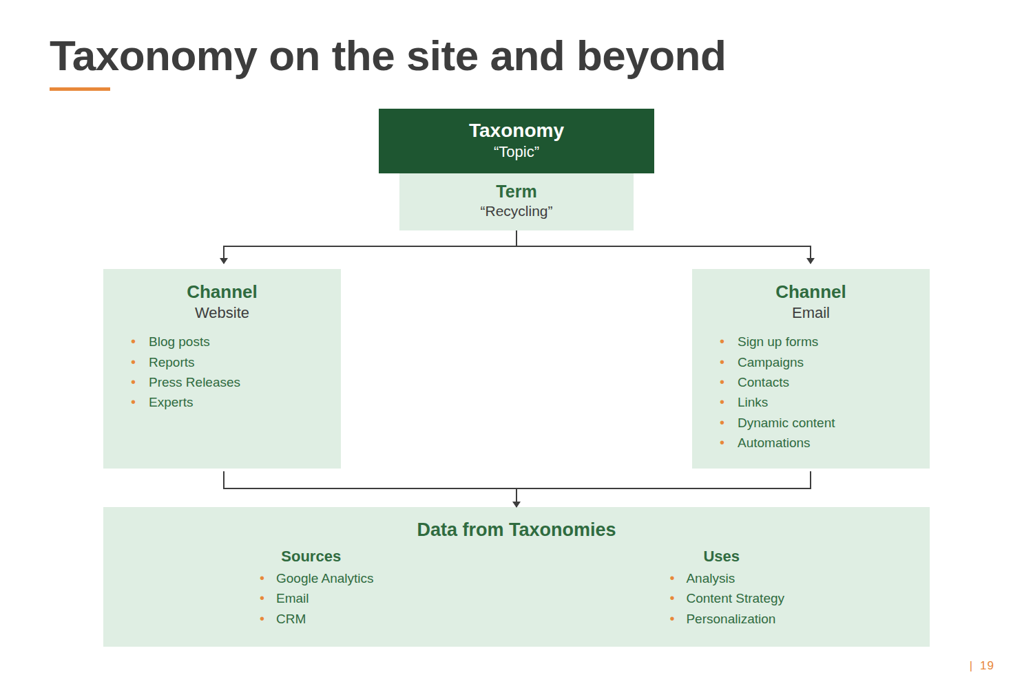Taxonomy on the site and beyond
Taxonomy
“Topic”
Term
“Recycling”
Channel
Website
Blog posts
Reports
Press Releases
Experts
Channel
Email
Sign up forms
Campaigns
Contacts
Links
Dynamic content
Automations
Data from Taxonomies
Sources
Google Analytics
Email
CRM
Uses
Analysis
Content Strategy
Personalization
|19